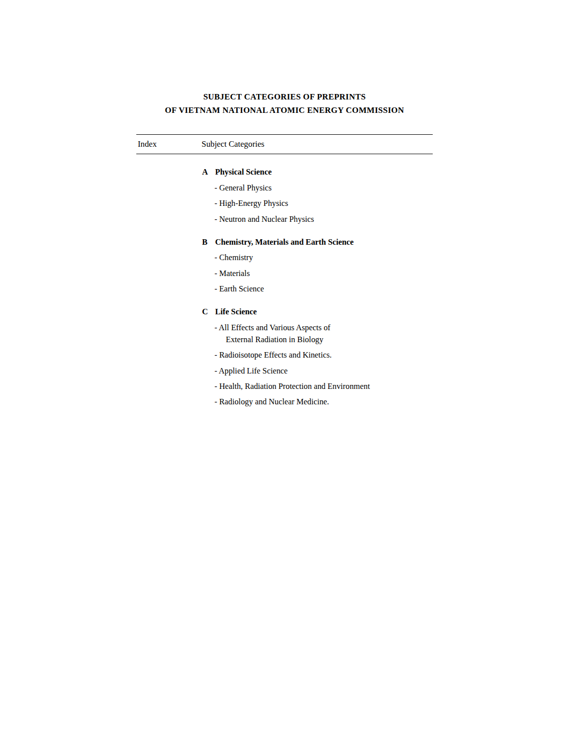SUBJECT CATEGORIES OF PREPRINTS OF VIETNAM NATIONAL ATOMIC ENERGY COMMISSION
| Index | Subject Categories |
| --- | --- |
| | A Physical Science - General Physics - High-Energy Physics - Neutron and Nuclear Physics B Chemistry, Materials and Earth Science - Chemistry - Materials - Earth Science C Life Science - All Effects and Various Aspects of External Radiation in Biology - Radioisotope Effects and Kinetics. - Applied Life Science - Health, Radiation Protection and Environment - Radiology and Nuclear Medicine. |